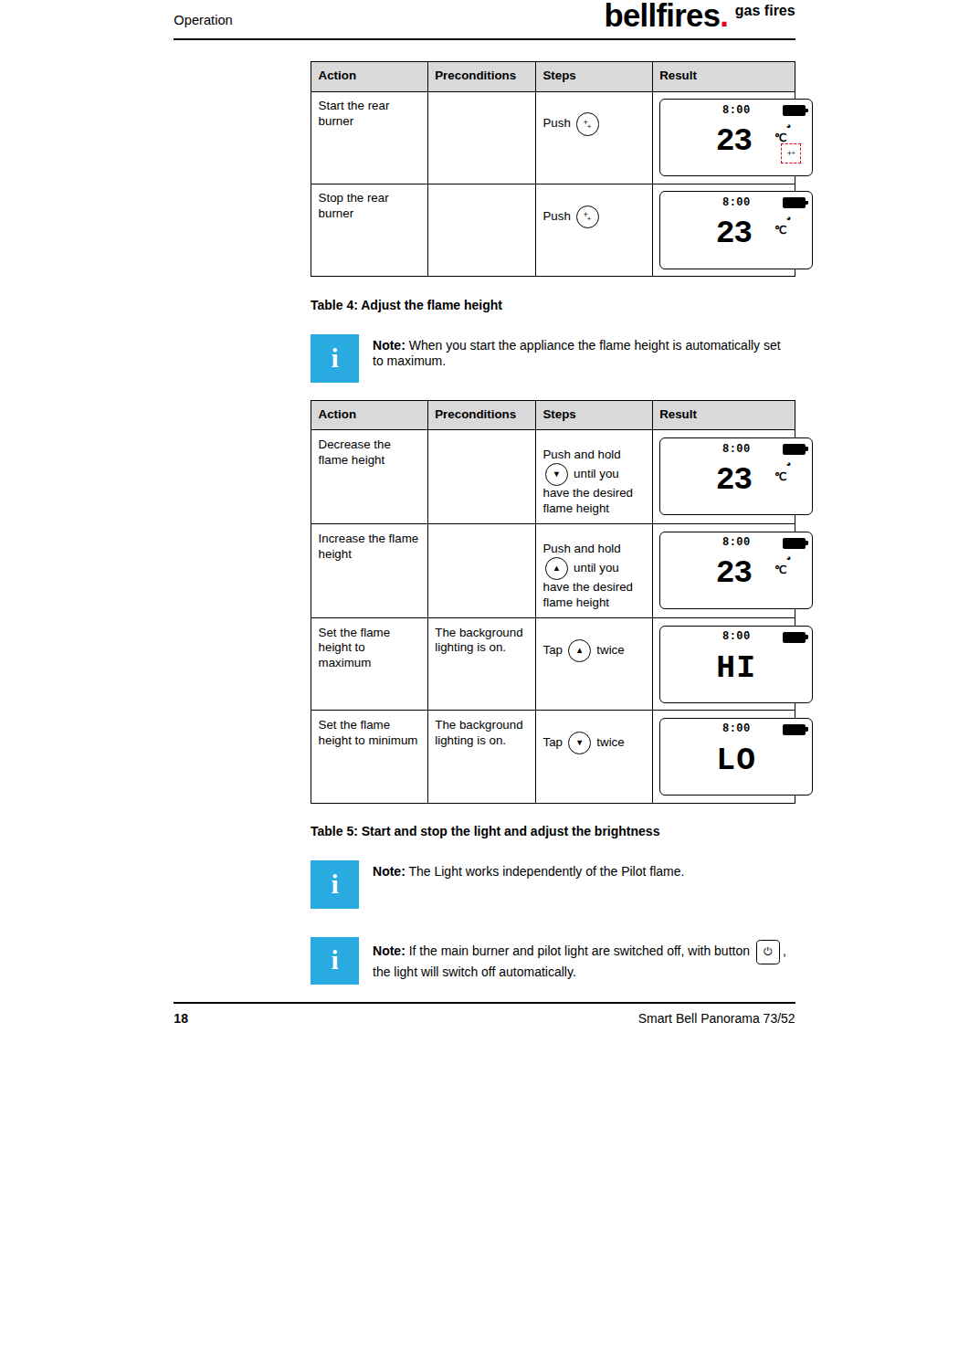Operation
bellfires. gas fires
| Action | Preconditions | Steps | Result |
| --- | --- | --- | --- |
| Start the rear burner | | Push + + | 8:00 ◕ 23 ℃ + + |
| Stop the rear burner | | Push + + | 8:00 ◕ 23 ℃ |
Table 4: Adjust the flame height
i
Note: When you start the appliance the flame height is automatically set to maximum.
| Action | Preconditions | Steps | Result |
| --- | --- | --- | --- |
| Decrease the flame height | | Push and hold until you have the desired flame height | 8:00 ◕ 23 ℃ |
| Increase the flame height | | Push and hold until you have the desired flame height | 8:00 ◕ 23 ℃ |
| Set the flame height to maximum | The background lighting is on. | Tap twice | 8:00 HI |
| Set the flame height to minimum | The background lighting is on. | Tap twice | 8:00 LO |
Table 5: Start and stop the light and adjust the brightness
i
Note: The Light works independently of the Pilot flame.
i
Note: If the main burner and pilot light are switched off, with button ⏻, the light will switch off automatically.
18
Smart Bell Panorama 73/52